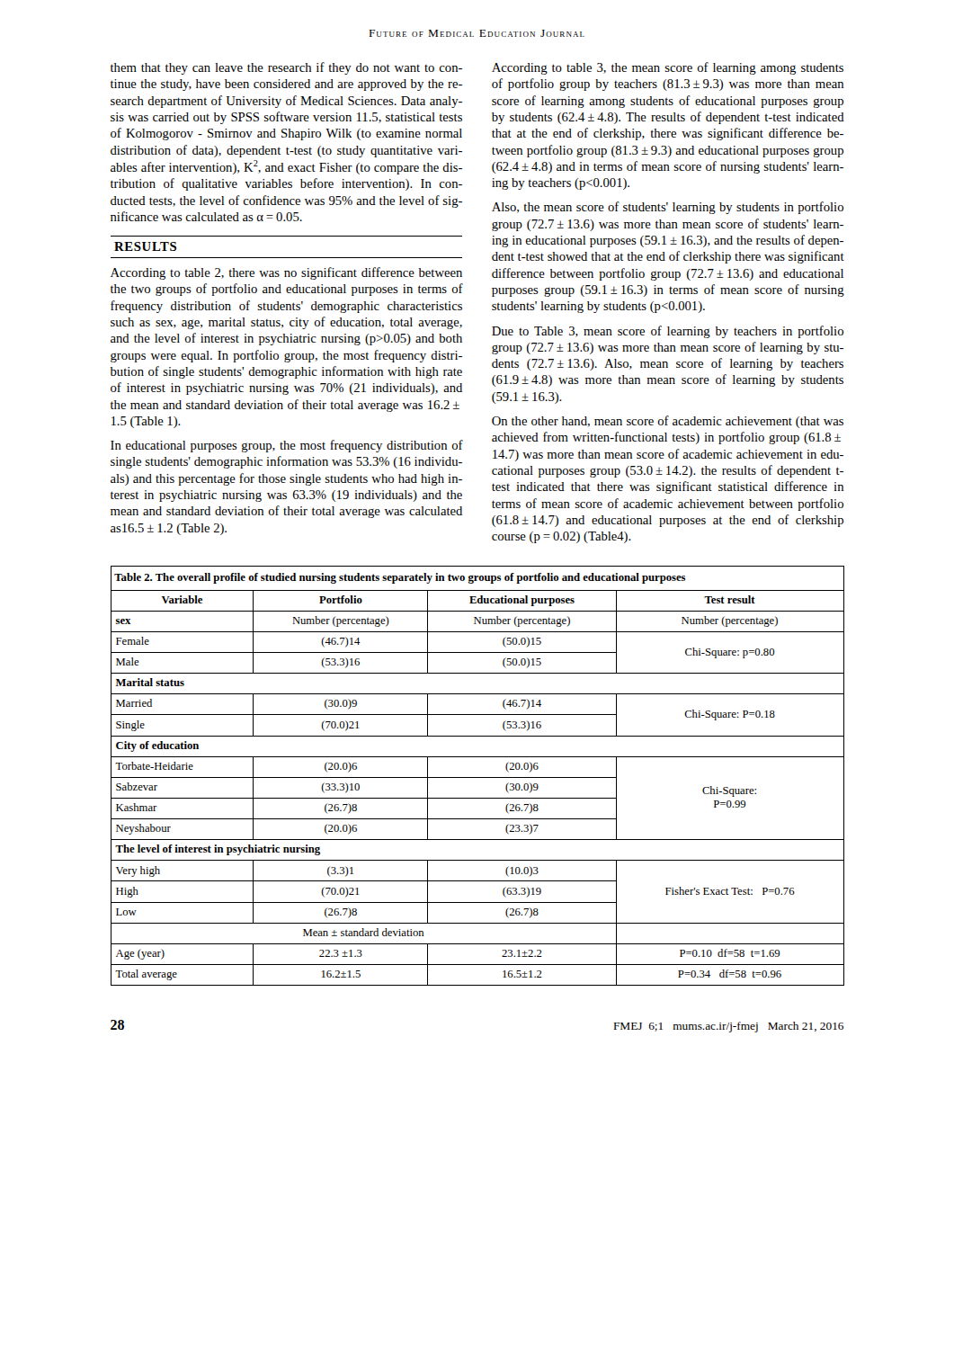Future of Medical Education Journal
them that they can leave the research if they do not want to continue the study, have been considered and are approved by the research department of University of Medical Sciences. Data analysis was carried out by SPSS software version 11.5, statistical tests of Kolmogorov - Smirnov and Shapiro Wilk (to examine normal distribution of data), dependent t-test (to study quantitative variables after intervention), K2, and exact Fisher (to compare the distribution of qualitative variables before intervention). In conducted tests, the level of confidence was 95% and the level of significance was calculated as α = 0.05.
RESULTS
According to table 2, there was no significant difference between the two groups of portfolio and educational purposes in terms of frequency distribution of students' demographic characteristics such as sex, age, marital status, city of education, total average, and the level of interest in psychiatric nursing (p>0.05) and both groups were equal. In portfolio group, the most frequency distribution of single students' demographic information with high rate of interest in psychiatric nursing was 70% (21 individuals), and the mean and standard deviation of their total average was 16.2 ± 1.5 (Table 1).
In educational purposes group, the most frequency distribution of single students' demographic information was 53.3% (16 individuals) and this percentage for those single students who had high interest in psychiatric nursing was 63.3% (19 individuals) and the mean and standard deviation of their total average was calculated as16.5 ± 1.2 (Table 2).
According to table 3, the mean score of learning among students of portfolio group by teachers (81.3 ± 9.3) was more than mean score of learning among students of educational purposes group by students (62.4 ± 4.8). The results of dependent t-test indicated that at the end of clerkship, there was significant difference between portfolio group (81.3 ± 9.3) and educational purposes group (62.4 ± 4.8) and in terms of mean score of nursing students' learning by teachers (p<0.001).
Also, the mean score of students' learning by students in portfolio group (72.7 ± 13.6) was more than mean score of students' learning in educational purposes (59.1 ± 16.3), and the results of dependent t-test showed that at the end of clerkship there was significant difference between portfolio group (72.7 ± 13.6) and educational purposes group (59.1 ± 16.3) in terms of mean score of nursing students' learning by students (p<0.001).
Due to Table 3, mean score of learning by teachers in portfolio group (72.7 ± 13.6) was more than mean score of learning by students (72.7 ± 13.6). Also, mean score of learning by teachers (61.9 ± 4.8) was more than mean score of learning by students (59.1 ± 16.3).
On the other hand, mean score of academic achievement (that was achieved from written-functional tests) in portfolio group (61.8 ± 14.7) was more than mean score of academic achievement in educational purposes group (53.0 ± 14.2). the results of dependent t-test indicated that there was significant statistical difference in terms of mean score of academic achievement between portfolio (61.8 ± 14.7) and educational purposes at the end of clerkship course (p = 0.02) (Table4).
Table 2. The overall profile of studied nursing students separately in two groups of portfolio and educational purposes
| Variable | Portfolio | Educational purposes | Test result |
| --- | --- | --- | --- |
| sex | Number (percentage) | Number (percentage) | Number (percentage) |
| Female | (46.7)14 | (50.0)15 | Chi-Square: p=0.80 |
| Male | (53.3)16 | (50.0)15 |
| Marital status |
| Married | (30.0)9 | (46.7)14 | Chi-Square: P=0.18 |
| Single | (70.0)21 | (53.3)16 |
| City of education |
| Torbate-Heidarie | (20.0)6 | (20.0)6 | Chi-Square: P=0.99 |
| Sabzevar | (33.3)10 | (30.0)9 |
| Kashmar | (26.7)8 | (26.7)8 |
| Neyshabour | (20.0)6 | (23.3)7 |
| The level of interest in psychiatric nursing |
| Very high | (3.3)1 | (10.0)3 | Fisher's Exact Test: P=0.76 |
| High | (70.0)21 | (63.3)19 |
| Low | (26.7)8 | (26.7)8 |
| Mean ± standard deviation | |
| Age (year) | 22.3 ±1.3 | 23.1±2.2 | P=0.10 df=58 t=1.69 |
| Total average | 16.2±1.5 | 16.5±1.2 | P=0.34 df=58 t=0.96 |
28 FMEJ 6;1 mums.ac.ir/j-fmej March 21, 2016